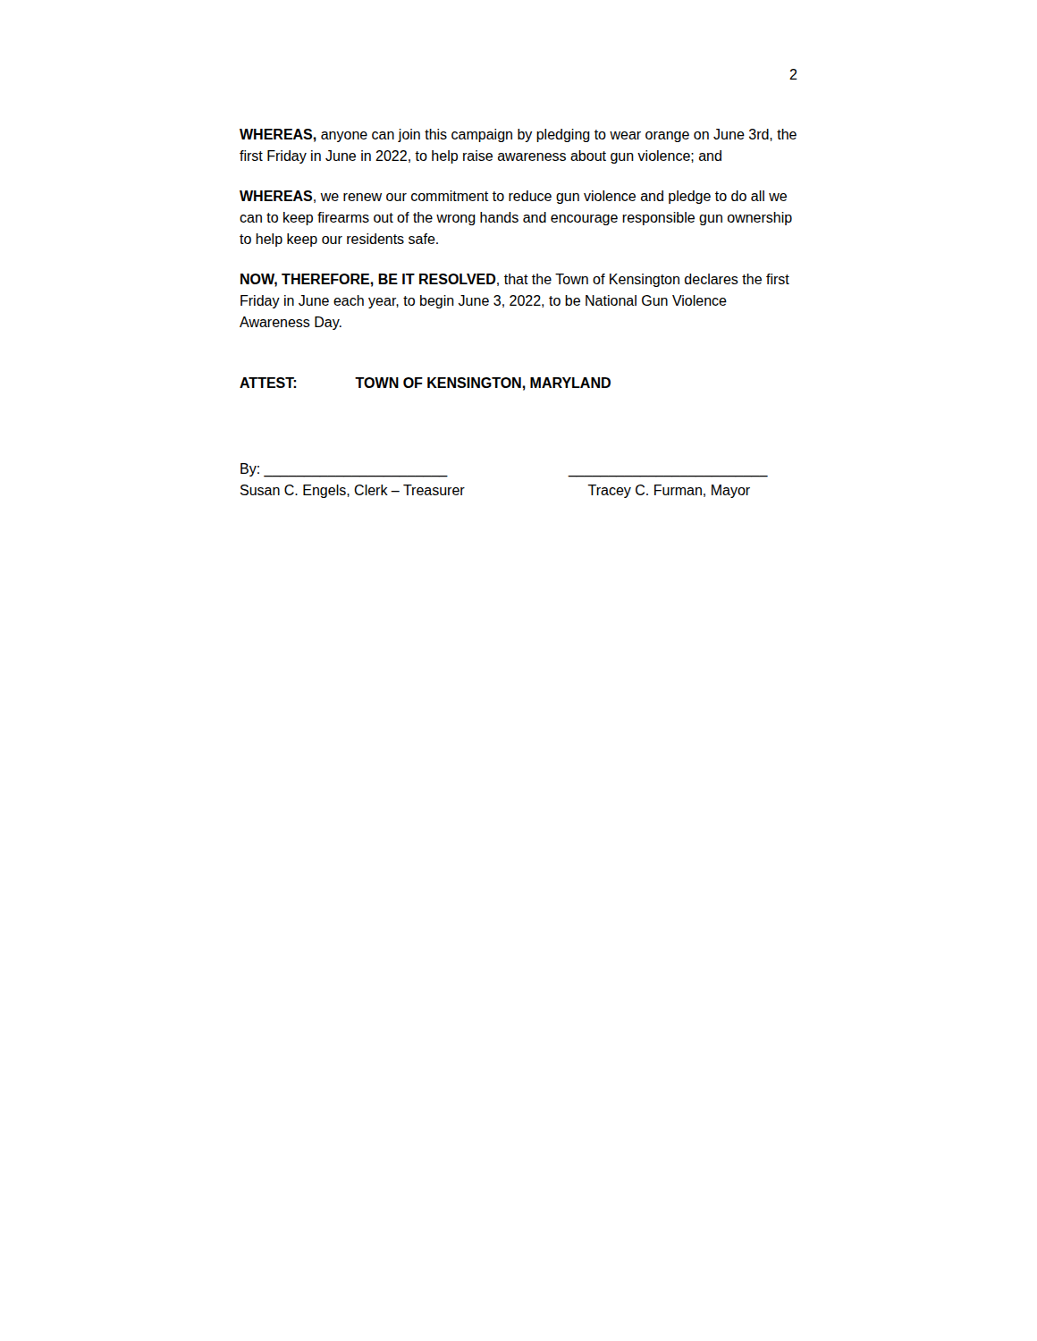2
WHEREAS, anyone can join this campaign by pledging to wear orange on June 3rd, the first Friday in June in 2022, to help raise awareness about gun violence; and
WHEREAS, we renew our commitment to reduce gun violence and pledge to do all we can to keep firearms out of the wrong hands and encourage responsible gun ownership to help keep our residents safe.
NOW, THEREFORE, BE IT RESOLVED, that the Town of Kensington declares the first Friday in June each year, to begin June 3, 2022, to be National Gun Violence Awareness Day.
ATTEST: TOWN OF KENSINGTON, MARYLAND
By: _______________________ _________________________
Susan C. Engels, Clerk – Treasurer Tracey C. Furman, Mayor